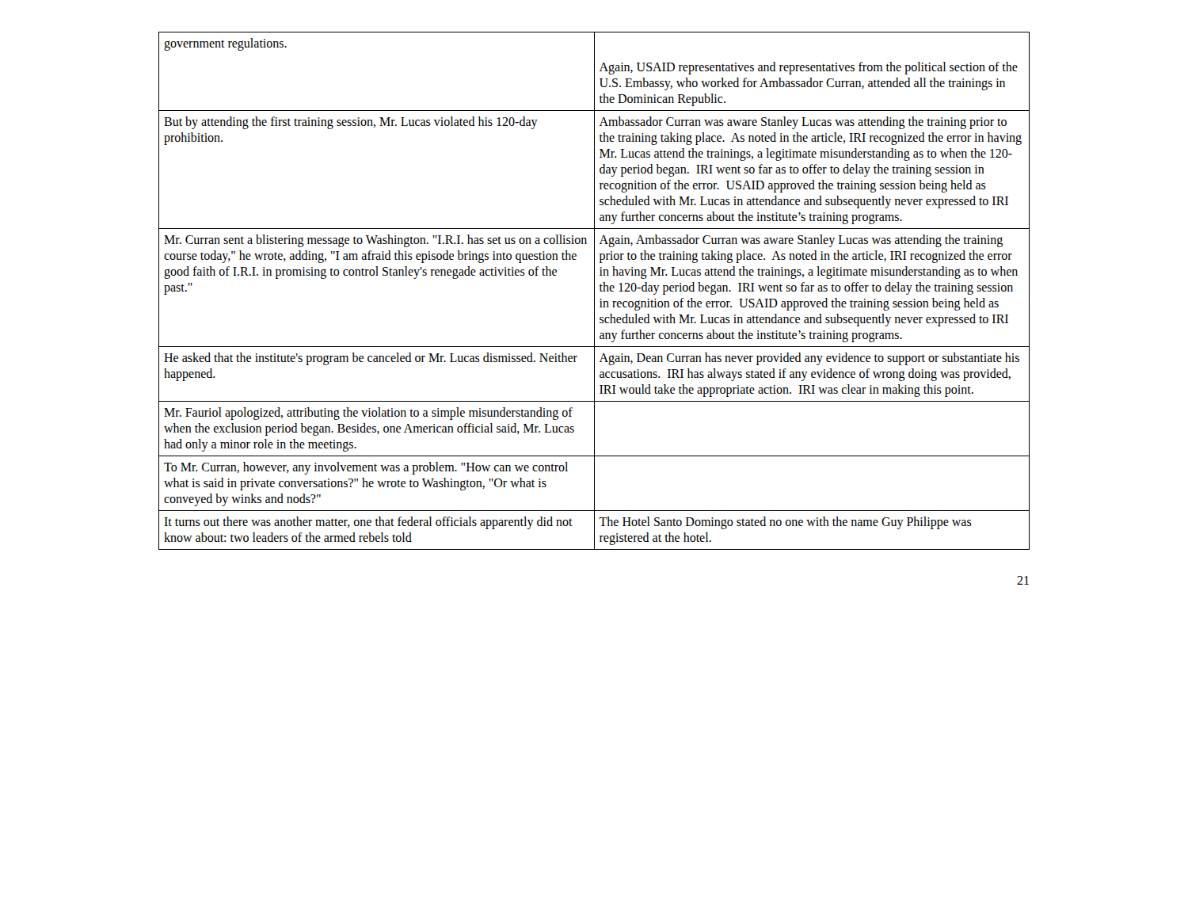| government regulations. | Again, USAID representatives and representatives from the political section of the U.S. Embassy, who worked for Ambassador Curran, attended all the trainings in the Dominican Republic. |
| But by attending the first training session, Mr. Lucas violated his 120-day prohibition. | Ambassador Curran was aware Stanley Lucas was attending the training prior to the training taking place. As noted in the article, IRI recognized the error in having Mr. Lucas attend the trainings, a legitimate misunderstanding as to when the 120-day period began. IRI went so far as to offer to delay the training session in recognition of the error. USAID approved the training session being held as scheduled with Mr. Lucas in attendance and subsequently never expressed to IRI any further concerns about the institute’s training programs. |
| Mr. Curran sent a blistering message to Washington. "I.R.I. has set us on a collision course today," he wrote, adding, "I am afraid this episode brings into question the good faith of I.R.I. in promising to control Stanley's renegade activities of the past." | Again, Ambassador Curran was aware Stanley Lucas was attending the training prior to the training taking place. As noted in the article, IRI recognized the error in having Mr. Lucas attend the trainings, a legitimate misunderstanding as to when the 120-day period began. IRI went so far as to offer to delay the training session in recognition of the error. USAID approved the training session being held as scheduled with Mr. Lucas in attendance and subsequently never expressed to IRI any further concerns about the institute’s training programs. |
| He asked that the institute's program be canceled or Mr. Lucas dismissed. Neither happened. | Again, Dean Curran has never provided any evidence to support or substantiate his accusations. IRI has always stated if any evidence of wrong doing was provided, IRI would take the appropriate action. IRI was clear in making this point. |
| Mr. Fauriol apologized, attributing the violation to a simple misunderstanding of when the exclusion period began. Besides, one American official said, Mr. Lucas had only a minor role in the meetings. | |
| To Mr. Curran, however, any involvement was a problem. "How can we control what is said in private conversations?" he wrote to Washington, "Or what is conveyed by winks and nods?" | |
| It turns out there was another matter, one that federal officials apparently did not know about: two leaders of the armed rebels told | The Hotel Santo Domingo stated no one with the name Guy Philippe was registered at the hotel. |
21